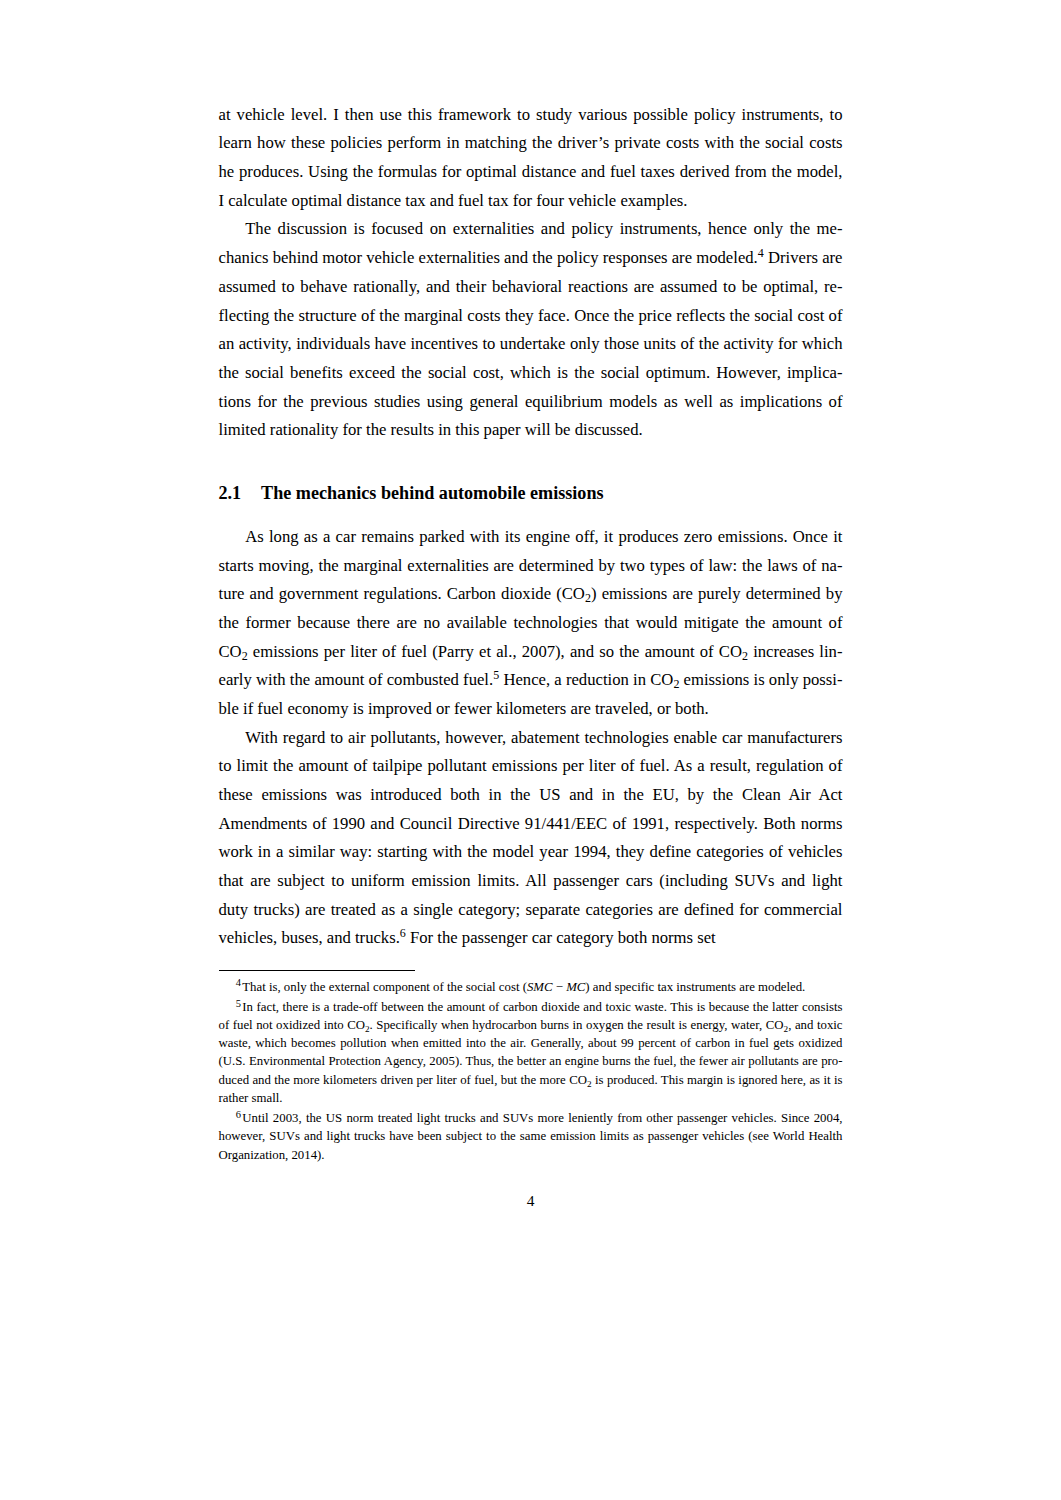at vehicle level. I then use this framework to study various possible policy instruments, to learn how these policies perform in matching the driver’s private costs with the social costs he produces. Using the formulas for optimal distance and fuel taxes derived from the model, I calculate optimal distance tax and fuel tax for four vehicle examples.
The discussion is focused on externalities and policy instruments, hence only the mechanics behind motor vehicle externalities and the policy responses are modeled.4 Drivers are assumed to behave rationally, and their behavioral reactions are assumed to be optimal, reflecting the structure of the marginal costs they face. Once the price reflects the social cost of an activity, individuals have incentives to undertake only those units of the activity for which the social benefits exceed the social cost, which is the social optimum. However, implications for the previous studies using general equilibrium models as well as implications of limited rationality for the results in this paper will be discussed.
2.1 The mechanics behind automobile emissions
As long as a car remains parked with its engine off, it produces zero emissions. Once it starts moving, the marginal externalities are determined by two types of law: the laws of nature and government regulations. Carbon dioxide (CO2) emissions are purely determined by the former because there are no available technologies that would mitigate the amount of CO2 emissions per liter of fuel (Parry et al., 2007), and so the amount of CO2 increases linearly with the amount of combusted fuel.5 Hence, a reduction in CO2 emissions is only possible if fuel economy is improved or fewer kilometers are traveled, or both.
With regard to air pollutants, however, abatement technologies enable car manufacturers to limit the amount of tailpipe pollutant emissions per liter of fuel. As a result, regulation of these emissions was introduced both in the US and in the EU, by the Clean Air Act Amendments of 1990 and Council Directive 91/441/EEC of 1991, respectively. Both norms work in a similar way: starting with the model year 1994, they define categories of vehicles that are subject to uniform emission limits. All passenger cars (including SUVs and light duty trucks) are treated as a single category; separate categories are defined for commercial vehicles, buses, and trucks.6 For the passenger car category both norms set
4That is, only the external component of the social cost (SMC − MC) and specific tax instruments are modeled.
5In fact, there is a trade-off between the amount of carbon dioxide and toxic waste. This is because the latter consists of fuel not oxidized into CO2. Specifically when hydrocarbon burns in oxygen the result is energy, water, CO2, and toxic waste, which becomes pollution when emitted into the air. Generally, about 99 percent of carbon in fuel gets oxidized (U.S. Environmental Protection Agency, 2005). Thus, the better an engine burns the fuel, the fewer air pollutants are produced and the more kilometers driven per liter of fuel, but the more CO2 is produced. This margin is ignored here, as it is rather small.
6Until 2003, the US norm treated light trucks and SUVs more leniently from other passenger vehicles. Since 2004, however, SUVs and light trucks have been subject to the same emission limits as passenger vehicles (see World Health Organization, 2014).
4